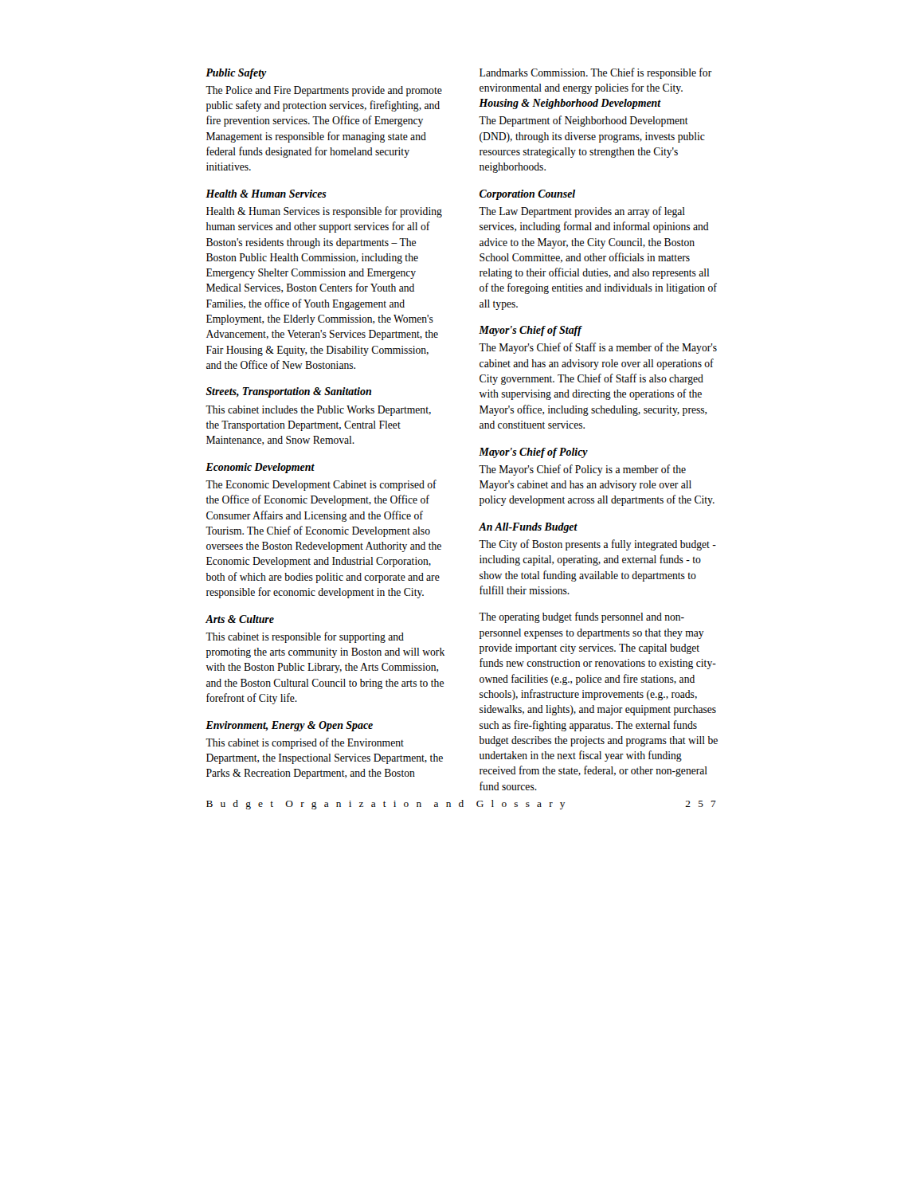Public Safety
The Police and Fire Departments provide and promote public safety and protection services, firefighting, and fire prevention services. The Office of Emergency Management is responsible for managing state and federal funds designated for homeland security initiatives.
Health & Human Services
Health & Human Services is responsible for providing human services and other support services for all of Boston's residents through its departments – The Boston Public Health Commission, including the Emergency Shelter Commission and Emergency Medical Services, Boston Centers for Youth and Families, the office of Youth Engagement and Employment, the Elderly Commission, the Women's Advancement, the Veteran's Services Department, the Fair Housing & Equity, the Disability Commission, and the Office of New Bostonians.
Streets, Transportation & Sanitation
This cabinet includes the Public Works Department, the Transportation Department, Central Fleet Maintenance, and Snow Removal.
Economic Development
The Economic Development Cabinet is comprised of the Office of Economic Development, the Office of Consumer Affairs and Licensing and the Office of Tourism. The Chief of Economic Development also oversees the Boston Redevelopment Authority and the Economic Development and Industrial Corporation, both of which are bodies politic and corporate and are responsible for economic development in the City.
Arts & Culture
This cabinet is responsible for supporting and promoting the arts community in Boston and will work with the Boston Public Library, the Arts Commission, and the Boston Cultural Council to bring the arts to the forefront of City life.
Environment, Energy & Open Space
This cabinet is comprised of the Environment Department, the Inspectional Services Department, the Parks & Recreation Department, and the Boston Landmarks Commission. The Chief is responsible for environmental and energy policies for the City.
Housing & Neighborhood Development
The Department of Neighborhood Development (DND), through its diverse programs, invests public resources strategically to strengthen the City's neighborhoods.
Corporation Counsel
The Law Department provides an array of legal services, including formal and informal opinions and advice to the Mayor, the City Council, the Boston School Committee, and other officials in matters relating to their official duties, and also represents all of the foregoing entities and individuals in litigation of all types.
Mayor's Chief of Staff
The Mayor's Chief of Staff is a member of the Mayor's cabinet and has an advisory role over all operations of City government. The Chief of Staff is also charged with supervising and directing the operations of the Mayor's office, including scheduling, security, press, and constituent services.
Mayor's Chief of Policy
The Mayor's Chief of Policy is a member of the Mayor's cabinet and has an advisory role over all policy development across all departments of the City.
An All-Funds Budget
The City of Boston presents a fully integrated budget - including capital, operating, and external funds - to show the total funding available to departments to fulfill their missions.
The operating budget funds personnel and non-personnel expenses to departments so that they may provide important city services. The capital budget funds new construction or renovations to existing city-owned facilities (e.g., police and fire stations, and schools), infrastructure improvements (e.g., roads, sidewalks, and lights), and major equipment purchases such as fire-fighting apparatus. The external funds budget describes the projects and programs that will be undertaken in the next fiscal year with funding received from the state, federal, or other non-general fund sources.
B u d g e t O r g a n i z a t i o n a n d G l o s s a r y 2 5 7